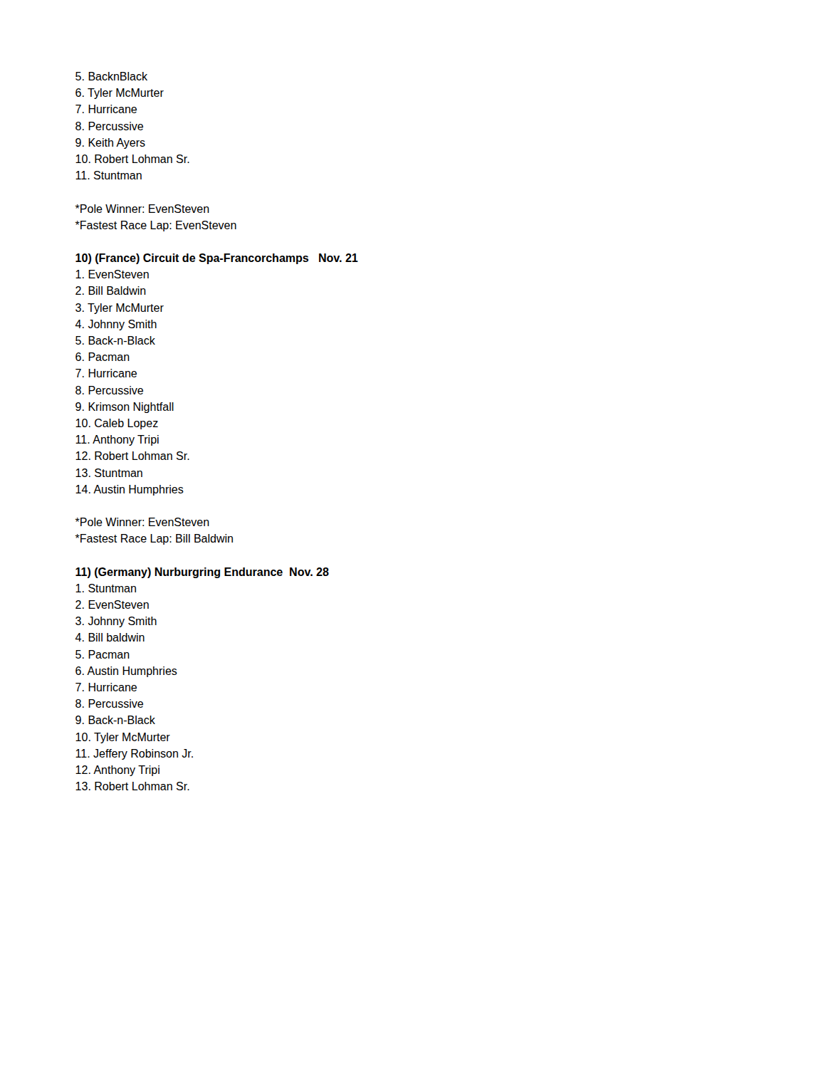5. BacknBlack
6. Tyler McMurter
7. Hurricane
8. Percussive
9. Keith Ayers
10. Robert Lohman Sr.
11. Stuntman
*Pole Winner: EvenSteven
*Fastest Race Lap: EvenSteven
10) (France) Circuit de Spa-Francorchamps Nov. 21
1. EvenSteven
2. Bill Baldwin
3. Tyler McMurter
4. Johnny Smith
5. Back-n-Black
6. Pacman
7. Hurricane
8. Percussive
9. Krimson Nightfall
10. Caleb Lopez
11. Anthony Tripi
12. Robert Lohman Sr.
13. Stuntman
14. Austin Humphries
*Pole Winner: EvenSteven
*Fastest Race Lap: Bill Baldwin
11) (Germany) Nurburgring Endurance Nov. 28
1. Stuntman
2. EvenSteven
3. Johnny Smith
4. Bill baldwin
5. Pacman
6. Austin Humphries
7. Hurricane
8. Percussive
9. Back-n-Black
10. Tyler McMurter
11. Jeffery Robinson Jr.
12. Anthony Tripi
13. Robert Lohman Sr.